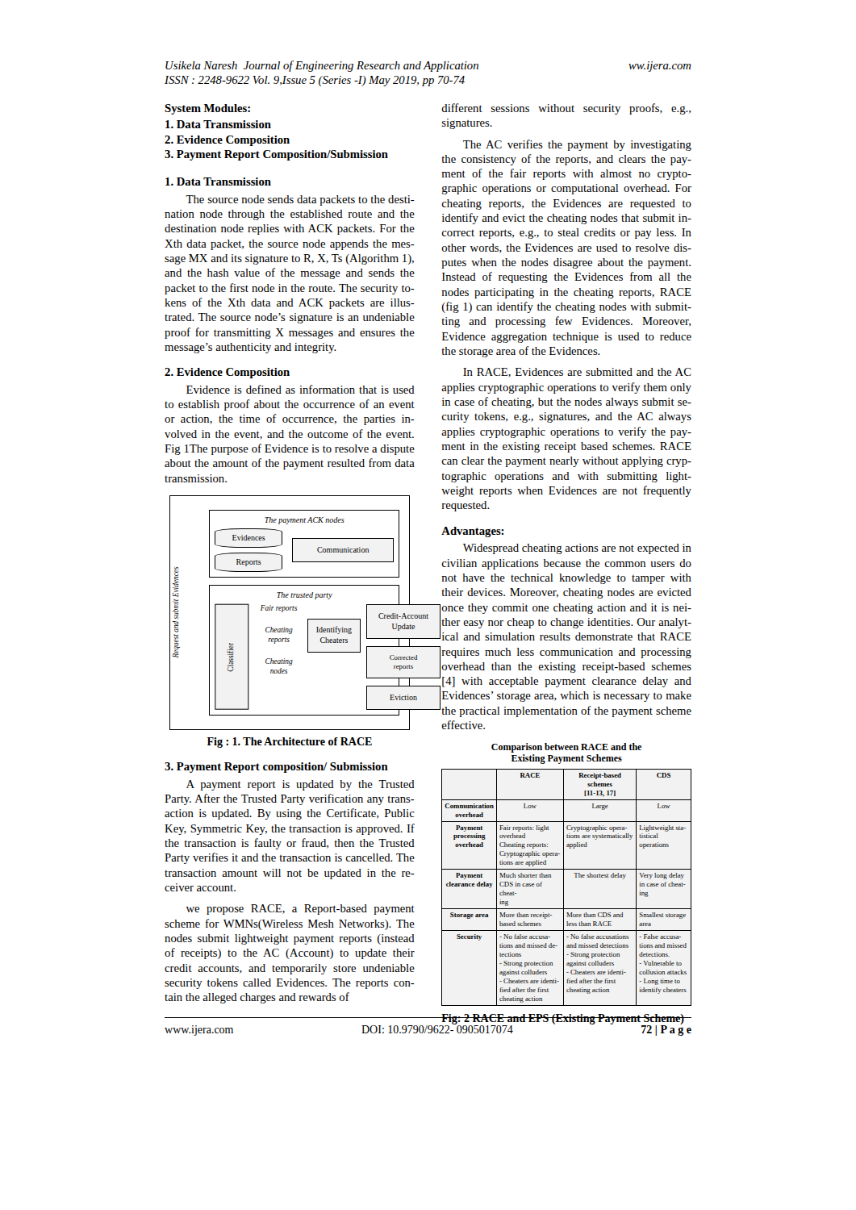Usikela Naresh Journal of Engineering Research and Application ww.ijera.com
ISSN : 2248-9622 Vol. 9,Issue 5 (Series -I) May 2019, pp 70-74
System Modules:
1. Data Transmission
2. Evidence Composition
3. Payment Report Composition/Submission
1. Data Transmission
The source node sends data packets to the destination node through the established route and the destination node replies with ACK packets. For the Xth data packet, the source node appends the message MX and its signature to R, X, Ts (Algorithm 1), and the hash value of the message and sends the packet to the first node in the route. The security tokens of the Xth data and ACK packets are illustrated. The source node’s signature is an undeniable proof for transmitting X messages and ensures the message’s authenticity and integrity.
2. Evidence Composition
Evidence is defined as information that is used to establish proof about the occurrence of an event or action, the time of occurrence, the parties involved in the event, and the outcome of the event. Fig 1The purpose of Evidence is to resolve a dispute about the amount of the payment resulted from data transmission.
Request and submit Evidences
The payment ACK nodes
Evidences
Reports
Communication
The trusted party
Classifier
Fair reports
Cheating
reports Identifying
Cheaters
Cheating
nodes
Credit-Account
Update
Corrected
reports
Eviction
Fig : 1. The Architecture of RACE
3. Payment Report composition/ Submission
A payment report is updated by the Trusted Party. After the Trusted Party verification any transaction is updated. By using the Certificate, Public Key, Symmetric Key, the transaction is approved. If the transaction is faulty or fraud, then the Trusted Party verifies it and the transaction is cancelled. The transaction amount will not be updated in the receiver account.
we propose RACE, a Report-based payment scheme for WMNs(Wireless Mesh Networks). The nodes submit lightweight payment reports (instead of receipts) to the AC (Account) to update their credit accounts, and temporarily store undeniable security tokens called Evidences. The reports contain the alleged charges and rewards of
different sessions without security proofs, e.g., signatures.
The AC verifies the payment by investigating the consistency of the reports, and clears the payment of the fair reports with almost no cryptographic operations or computational overhead. For cheating reports, the Evidences are requested to identify and evict the cheating nodes that submit incorrect reports, e.g., to steal credits or pay less. In other words, the Evidences are used to resolve disputes when the nodes disagree about the payment. Instead of requesting the Evidences from all the nodes participating in the cheating reports, RACE (fig 1) can identify the cheating nodes with submitting and processing few Evidences. Moreover, Evidence aggregation technique is used to reduce the storage area of the Evidences.
In RACE, Evidences are submitted and the AC applies cryptographic operations to verify them only in case of cheating, but the nodes always submit security tokens, e.g., signatures, and the AC always applies cryptographic operations to verify the payment in the existing receipt based schemes. RACE can clear the payment nearly without applying cryptographic operations and with submitting lightweight reports when Evidences are not frequently requested.
Advantages:
Widespread cheating actions are not expected in civilian applications because the common users do not have the technical knowledge to tamper with their devices. Moreover, cheating nodes are evicted once they commit one cheating action and it is neither easy nor cheap to change identities. Our analytical and simulation results demonstrate that RACE requires much less communication and processing overhead than the existing receipt-based schemes [4] with acceptable payment clearance delay and Evidences’ storage area, which is necessary to make the practical implementation of the payment scheme effective.
Comparison between RACE and the
Existing Payment Schemes
| | RACE | Receipt-based schemes [11-13, 17] | CDS |
| --- | --- | --- | --- |
| Communication overhead | Low | Large | Low |
| Payment processing overhead | Fair reports: light overhead Cheating reports: Cryptographic opera- tions are applied | Cryptographic opera- tions are systematically applied | Lightweight statistical operations |
| Payment clearance delay | Much shorter than CDS in case of cheat- ing | The shortest delay | Very long delay in case of cheat- ing |
| Storage area | More than receipt- based schemes | More than CDS and less than RACE | Smallest storage area |
| Security | - No false accusations and missed detections - Strong protection against colluders - Cheaters are identi- fied after the first cheating action | - No false accusations and missed detections - Strong protection against colluders - Cheaters are identified after the first cheating action | - False accusa- tions and missed detections. - Vulnerable to collusion attacks - Long time to identify cheaters |
Fig: 2 RACE and EPS (Existing Payment Scheme)
www.ijera.com DOI: 10.9790/9622- 0905017074 72 | P a g e